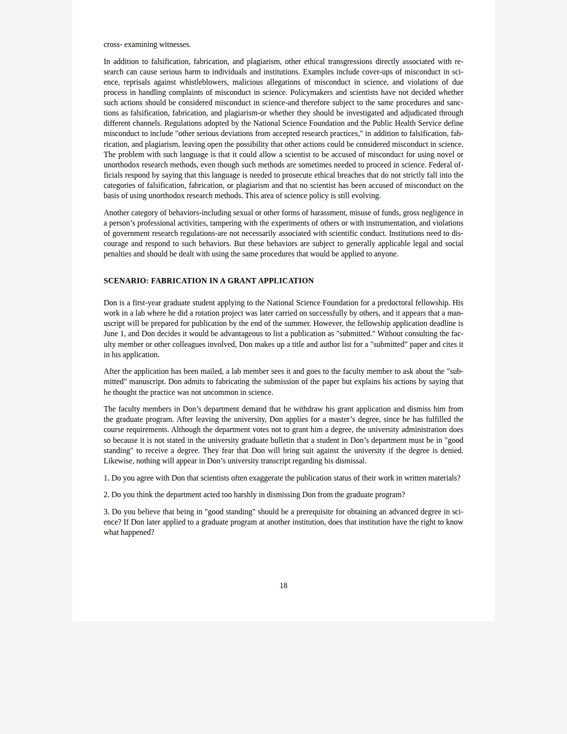cross- examining witnesses.
In addition to falsification, fabrication, and plagiarism, other ethical transgressions directly associated with research can cause serious harm to individuals and institutions. Examples include cover-ups of misconduct in science, reprisals against whistleblowers, malicious allegations of misconduct in science, and violations of due process in handling complaints of misconduct in science. Policymakers and scientists have not decided whether such actions should be considered misconduct in science-and therefore subject to the same procedures and sanctions as falsification, fabrication, and plagiarism-or whether they should be investigated and adjudicated through different channels. Regulations adopted by the National Science Foundation and the Public Health Service define misconduct to include "other serious deviations from accepted research practices," in addition to falsification, fabrication, and plagiarism, leaving open the possibility that other actions could be considered misconduct in science. The problem with such language is that it could allow a scientist to be accused of misconduct for using novel or unorthodox research methods, even though such methods are sometimes needed to proceed in science. Federal officials respond by saying that this language is needed to prosecute ethical breaches that do not strictly fall into the categories of falsification, fabrication, or plagiarism and that no scientist has been accused of misconduct on the basis of using unorthodox research methods. This area of science policy is still evolving.
Another category of behaviors-including sexual or other forms of harassment, misuse of funds, gross negligence in a person’s professional activities, tampering with the experiments of others or with instrumentation, and violations of government research regulations-are not necessarily associated with scientific conduct. Institutions need to discourage and respond to such behaviors. But these behaviors are subject to generally applicable legal and social penalties and should be dealt with using the same procedures that would be applied to anyone.
SCENARIO: FABRICATION IN A GRANT APPLICATION
Don is a first-year graduate student applying to the National Science Foundation for a predoctoral fellowship. His work in a lab where he did a rotation project was later carried on successfully by others, and it appears that a manuscript will be prepared for publication by the end of the summer. However, the fellowship application deadline is June 1, and Don decides it would be advantageous to list a publication as "submitted." Without consulting the faculty member or other colleagues involved, Don makes up a title and author list for a "submitted" paper and cites it in his application.
After the application has been mailed, a lab member sees it and goes to the faculty member to ask about the "submitted" manuscript. Don admits to fabricating the submission of the paper but explains his actions by saying that he thought the practice was not uncommon in science.
The faculty members in Don’s department demand that he withdraw his grant application and dismiss him from the graduate program. After leaving the university, Don applies for a master’s degree, since he has fulfilled the course requirements. Although the department votes not to grant him a degree, the university administration does so because it is not stated in the university graduate bulletin that a student in Don’s department must be in "good standing" to receive a degree. They fear that Don will bring suit against the university if the degree is denied. Likewise, nothing will appear in Don’s university transcript regarding his dismissal.
1. Do you agree with Don that scientists often exaggerate the publication status of their work in written materials?
2. Do you think the department acted too harshly in dismissing Don from the graduate program?
3. Do you believe that being in "good standing" should be a prerequisite for obtaining an advanced degree in science? If Don later applied to a graduate program at another institution, does that institution have the right to know what happened?
18